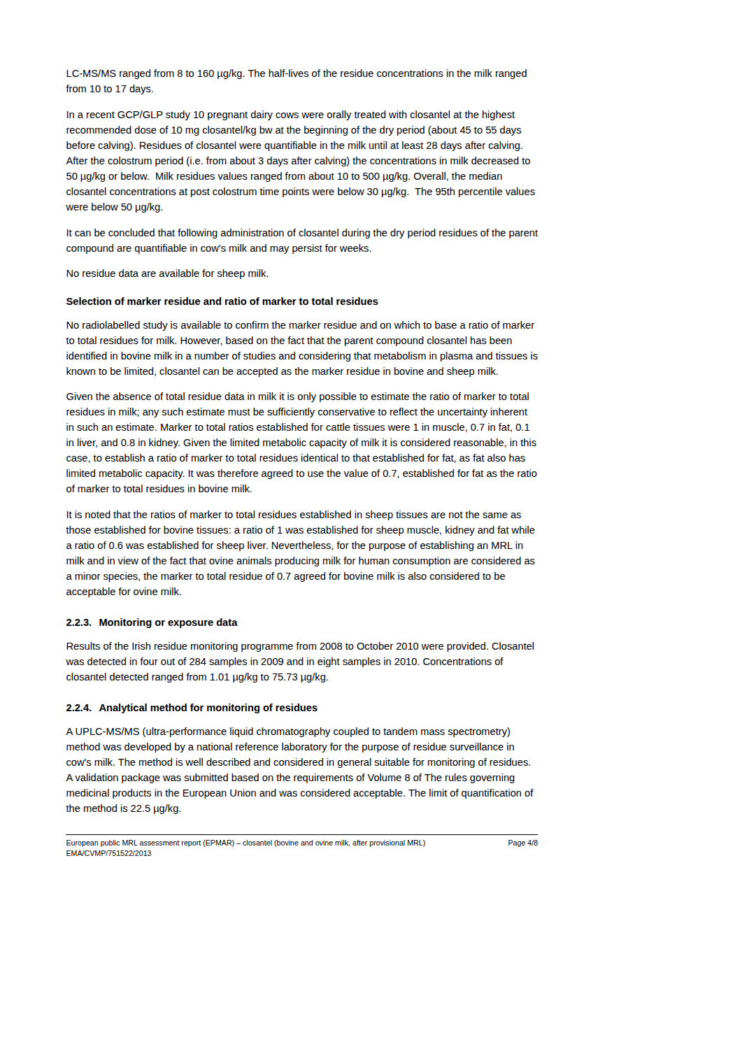LC-MS/MS ranged from 8 to 160 µg/kg. The half-lives of the residue concentrations in the milk ranged from 10 to 17 days.
In a recent GCP/GLP study 10 pregnant dairy cows were orally treated with closantel at the highest recommended dose of 10 mg closantel/kg bw at the beginning of the dry period (about 45 to 55 days before calving). Residues of closantel were quantifiable in the milk until at least 28 days after calving. After the colostrum period (i.e. from about 3 days after calving) the concentrations in milk decreased to 50 µg/kg or below. Milk residues values ranged from about 10 to 500 µg/kg. Overall, the median closantel concentrations at post colostrum time points were below 30 µg/kg. The 95th percentile values were below 50 µg/kg.
It can be concluded that following administration of closantel during the dry period residues of the parent compound are quantifiable in cow's milk and may persist for weeks.
No residue data are available for sheep milk.
Selection of marker residue and ratio of marker to total residues
No radiolabelled study is available to confirm the marker residue and on which to base a ratio of marker to total residues for milk. However, based on the fact that the parent compound closantel has been identified in bovine milk in a number of studies and considering that metabolism in plasma and tissues is known to be limited, closantel can be accepted as the marker residue in bovine and sheep milk.
Given the absence of total residue data in milk it is only possible to estimate the ratio of marker to total residues in milk; any such estimate must be sufficiently conservative to reflect the uncertainty inherent in such an estimate. Marker to total ratios established for cattle tissues were 1 in muscle, 0.7 in fat, 0.1 in liver, and 0.8 in kidney. Given the limited metabolic capacity of milk it is considered reasonable, in this case, to establish a ratio of marker to total residues identical to that established for fat, as fat also has limited metabolic capacity. It was therefore agreed to use the value of 0.7, established for fat as the ratio of marker to total residues in bovine milk.
It is noted that the ratios of marker to total residues established in sheep tissues are not the same as those established for bovine tissues: a ratio of 1 was established for sheep muscle, kidney and fat while a ratio of 0.6 was established for sheep liver. Nevertheless, for the purpose of establishing an MRL in milk and in view of the fact that ovine animals producing milk for human consumption are considered as a minor species, the marker to total residue of 0.7 agreed for bovine milk is also considered to be acceptable for ovine milk.
2.2.3. Monitoring or exposure data
Results of the Irish residue monitoring programme from 2008 to October 2010 were provided. Closantel was detected in four out of 284 samples in 2009 and in eight samples in 2010. Concentrations of closantel detected ranged from 1.01 µg/kg to 75.73 µg/kg.
2.2.4. Analytical method for monitoring of residues
A UPLC-MS/MS (ultra-performance liquid chromatography coupled to tandem mass spectrometry) method was developed by a national reference laboratory for the purpose of residue surveillance in cow's milk. The method is well described and considered in general suitable for monitoring of residues. A validation package was submitted based on the requirements of Volume 8 of The rules governing medicinal products in the European Union and was considered acceptable. The limit of quantification of the method is 22.5 µg/kg.
European public MRL assessment report (EPMAR) – closantel (bovine and ovine milk, after provisional MRL)
EMA/CVMP/751522/2013
Page 4/8